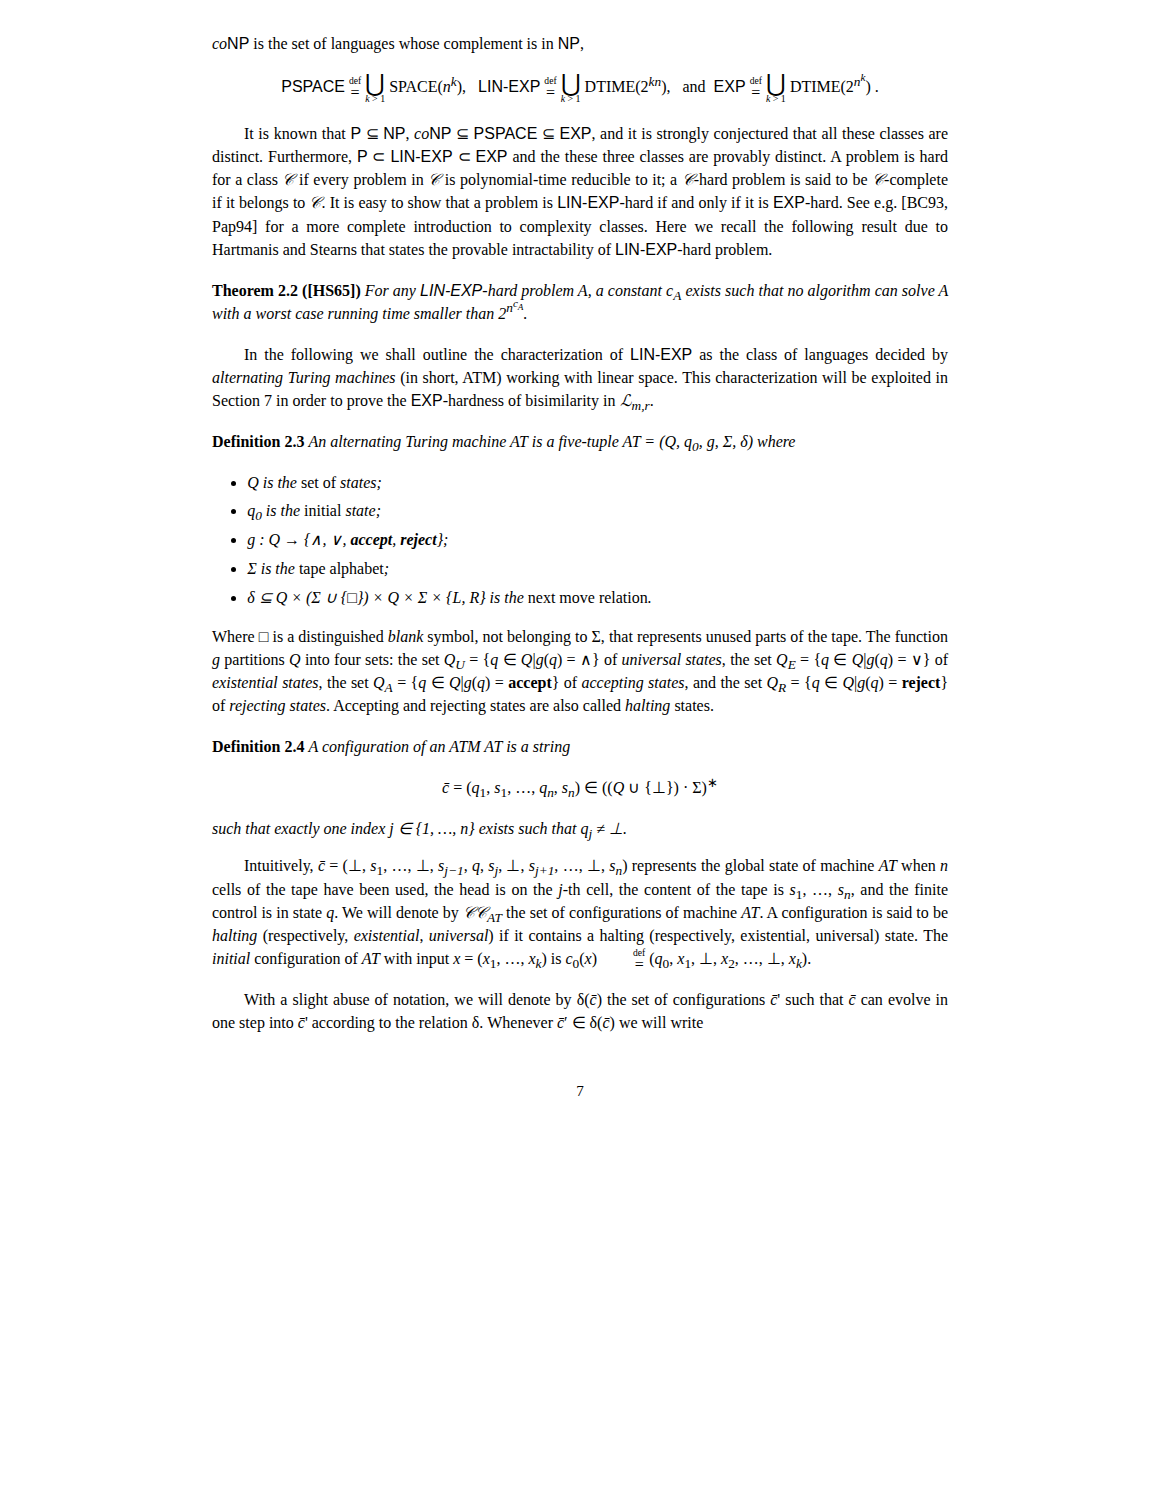co NP is the set of languages whose complement is in NP,
PSPACE def= ⋃k > 1 SPACE(nk), LIN-EXP def= ⋃k > 1 DTIME(2kn), and EXP def= ⋃k > 1 DTIME(2nk) .
It is known that P ⊆ NP, co NP ⊆ PSPACE ⊆ EXP, and it is strongly conjectured that all these classes are distinct. Furthermore, P ⊂ LIN-EXP ⊂ EXP and the these three classes are provably distinct. A problem is hard for a class 𝒞 if every problem in 𝒞 is polynomial-time reducible to it; a 𝒞-hard problem is said to be 𝒞-complete if it belongs to 𝒞. It is easy to show that a problem is LIN-EXP-hard if and only if it is EXP-hard. See e.g. [BC93, Pap94] for a more complete introduction to complexity classes. Here we recall the following result due to Hartmanis and Stearns that states the provable intractability of LIN-EXP-hard problem.
Theorem 2.2 ([HS65]) For any LIN-EXP-hard problem A, a constant cA exists such that no algorithm can solve A with a worst case running time smaller than 2ncA.
In the following we shall outline the characterization of LIN-EXP as the class of languages decided by alternating Turing machines (in short, ATM) working with linear space. This characterization will be exploited in Section 7 in order to prove the EXP-hardness of bisimilarity in ℒm,r.
Definition 2.3 An alternating Turing machine AT is a five-tuple AT = (Q, q0, g, Σ, δ) where
Q is the set of states;
q0 is the initial state;
g : Q → {∧, ∨, accept, reject};
Σ is the tape alphabet;
δ ⊆ Q × (Σ ∪ {□}) × Q × Σ × {L, R} is the next move relation.
Where □ is a distinguished blank symbol, not belonging to Σ, that represents unused parts of the tape. The function g partitions Q into four sets: the set QU = {q ∈ Q|g(q) = ∧} of universal states, the set QE = {q ∈ Q|g(q) = ∨} of existential states, the set QA = {q ∈ Q|g(q) = accept} of accepting states, and the set QR = {q ∈ Q|g(q) = reject} of rejecting states. Accepting and rejecting states are also called halting states.
Definition 2.4 A configuration of an ATM AT is a string
c̄ = (q1, s1, …, qn, sn) ∈ ((Q ∪ {⊥}) · Σ)∗
such that exactly one index j ∈ {1, …, n} exists such that qj ≠ ⊥.
Intuitively, c̄ = (⊥, s1, …, ⊥, sj−1, q, sj, ⊥, sj+1, …, ⊥, sn) represents the global state of machine AT when n cells of the tape have been used, the head is on the j-th cell, the content of the tape is s1, …, sn, and the finite control is in state q. We will denote by 𝒞𝒞AT the set of configurations of machine AT. A configuration is said to be halting (respectively, existential, universal) if it contains a halting (respectively, existential, universal) state. The initial configuration of AT with input x = (x1, …, xk) is c0(x) def= (q0, x1, ⊥, x2, …, ⊥, xk).
With a slight abuse of notation, we will denote by δ(c̄) the set of configurations c̄' such that c̄ can evolve in one step into c̄' according to the relation δ. Whenever c̄′ ∈ δ(c̄) we will write
7